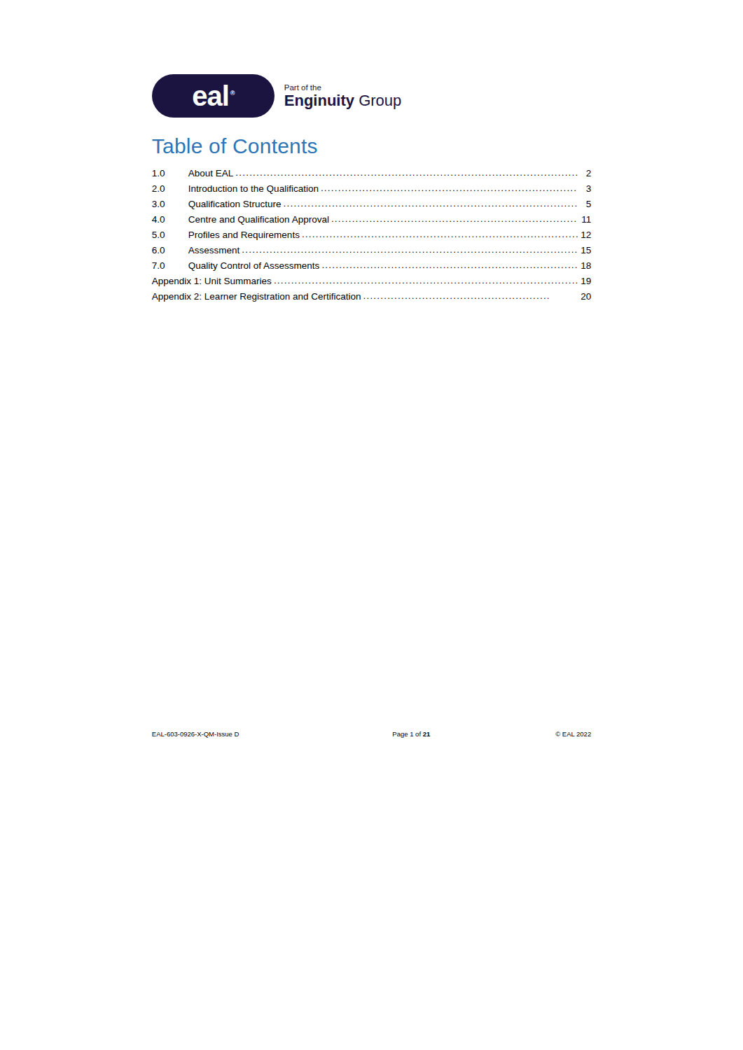eal®
Part of the
Enginuity Group
Table of Contents
1.0 About EAL .................................................................................................................. 2
2.0 Introduction to the Qualification ............................................................................. 3
3.0 Qualification Structure ............................................................................................ 5
4.0 Centre and Qualification Approval ......................................................................... 11
5.0 Profiles and Requirements .................................................................................. 12
6.0 Assessment .......................................................................................................... 15
7.0 Quality Control of Assessments ........................................................................... 18
Appendix 1: Unit Summaries ........................................................................................... 19
Appendix 2: Learner Registration and Certification ...................................................... 20
EAL-603-0926-X-QM-Issue D
Page 1 of 21
© EAL 2022